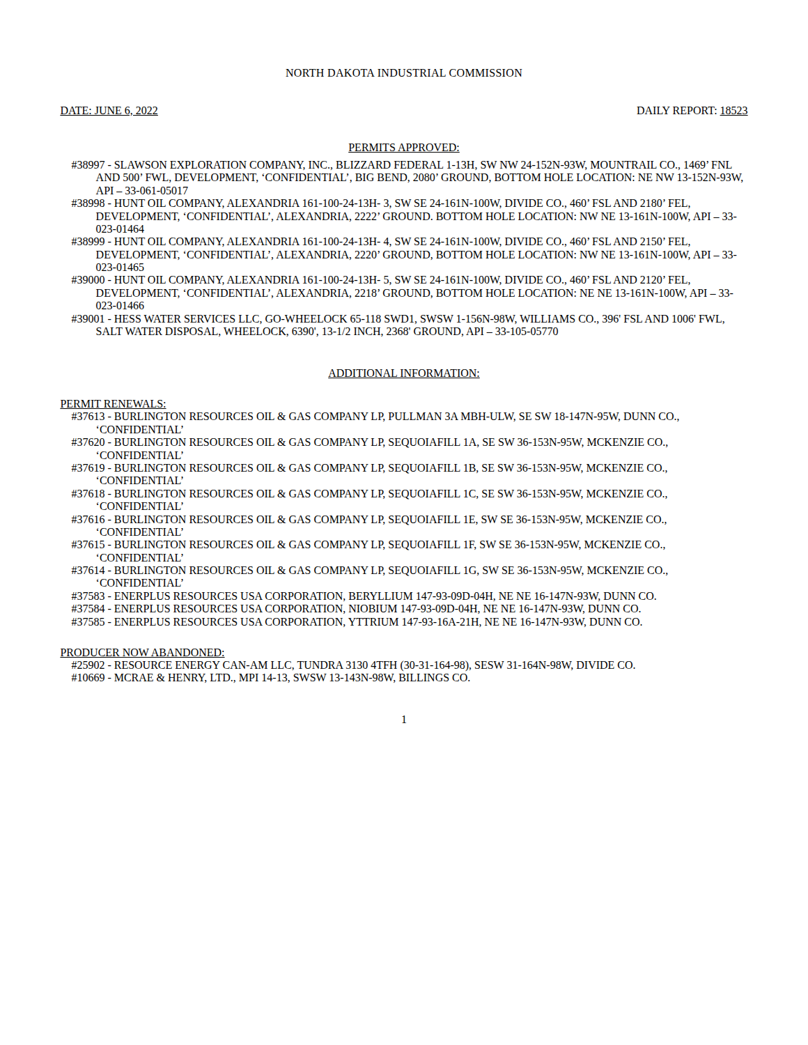NORTH DAKOTA INDUSTRIAL COMMISSION
DATE: JUNE 6, 2022
DAILY REPORT: 18523
PERMITS APPROVED:
#38997 - SLAWSON EXPLORATION COMPANY, INC., BLIZZARD FEDERAL 1-13H, SW NW 24-152N-93W, MOUNTRAIL CO., 1469’ FNL AND 500’ FWL, DEVELOPMENT, ‘CONFIDENTIAL’, BIG BEND, 2080’ GROUND, BOTTOM HOLE LOCATION: NE NW 13-152N-93W, API – 33-061-05017
#38998 - HUNT OIL COMPANY, ALEXANDRIA 161-100-24-13H- 3, SW SE 24-161N-100W, DIVIDE CO., 460’ FSL AND 2180’ FEL, DEVELOPMENT, ‘CONFIDENTIAL’, ALEXANDRIA, 2222’ GROUND. BOTTOM HOLE LOCATION: NW NE 13-161N-100W, API – 33-023-01464
#38999 - HUNT OIL COMPANY, ALEXANDRIA 161-100-24-13H- 4, SW SE 24-161N-100W, DIVIDE CO., 460’ FSL AND 2150’ FEL, DEVELOPMENT, ‘CONFIDENTIAL’, ALEXANDRIA, 2220’ GROUND, BOTTOM HOLE LOCATION: NW NE 13-161N-100W, API – 33-023-01465
#39000 - HUNT OIL COMPANY, ALEXANDRIA 161-100-24-13H- 5, SW SE 24-161N-100W, DIVIDE CO., 460’ FSL AND 2120’ FEL, DEVELOPMENT, ‘CONFIDENTIAL’, ALEXANDRIA, 2218’ GROUND, BOTTOM HOLE LOCATION: NE NE 13-161N-100W, API – 33-023-01466
#39001 - HESS WATER SERVICES LLC, GO-WHEELOCK 65-118 SWD1, SWSW 1-156N-98W, WILLIAMS CO., 396' FSL AND 1006' FWL, SALT WATER DISPOSAL, WHEELOCK, 6390', 13-1/2 INCH, 2368' GROUND, API – 33-105-05770
ADDITIONAL INFORMATION:
PERMIT RENEWALS:
#37613 - BURLINGTON RESOURCES OIL & GAS COMPANY LP, PULLMAN 3A MBH-ULW, SE SW 18-147N-95W, DUNN CO., ‘CONFIDENTIAL’
#37620 - BURLINGTON RESOURCES OIL & GAS COMPANY LP, SEQUOIAFILL 1A, SE SW 36-153N-95W, MCKENZIE CO., ‘CONFIDENTIAL’
#37619 - BURLINGTON RESOURCES OIL & GAS COMPANY LP, SEQUOIAFILL 1B, SE SW 36-153N-95W, MCKENZIE CO., ‘CONFIDENTIAL’
#37618 - BURLINGTON RESOURCES OIL & GAS COMPANY LP, SEQUOIAFILL 1C, SE SW 36-153N-95W, MCKENZIE CO., ‘CONFIDENTIAL’
#37616 - BURLINGTON RESOURCES OIL & GAS COMPANY LP, SEQUOIAFILL 1E, SW SE 36-153N-95W, MCKENZIE CO., ‘CONFIDENTIAL’
#37615 - BURLINGTON RESOURCES OIL & GAS COMPANY LP, SEQUOIAFILL 1F, SW SE 36-153N-95W, MCKENZIE CO., ‘CONFIDENTIAL’
#37614 - BURLINGTON RESOURCES OIL & GAS COMPANY LP, SEQUOIAFILL 1G, SW SE 36-153N-95W, MCKENZIE CO., ‘CONFIDENTIAL’
#37583 - ENERPLUS RESOURCES USA CORPORATION, BERYLLIUM 147-93-09D-04H, NE NE 16-147N-93W, DUNN CO.
#37584 - ENERPLUS RESOURCES USA CORPORATION, NIOBIUM 147-93-09D-04H, NE NE 16-147N-93W, DUNN CO.
#37585 - ENERPLUS RESOURCES USA CORPORATION, YTTRIUM 147-93-16A-21H, NE NE 16-147N-93W, DUNN CO.
PRODUCER NOW ABANDONED:
#25902 - RESOURCE ENERGY CAN-AM LLC, TUNDRA 3130 4TFH (30-31-164-98), SESW 31-164N-98W, DIVIDE CO.
#10669 - MCRAE & HENRY, LTD., MPI 14-13, SWSW 13-143N-98W, BILLINGS CO.
1